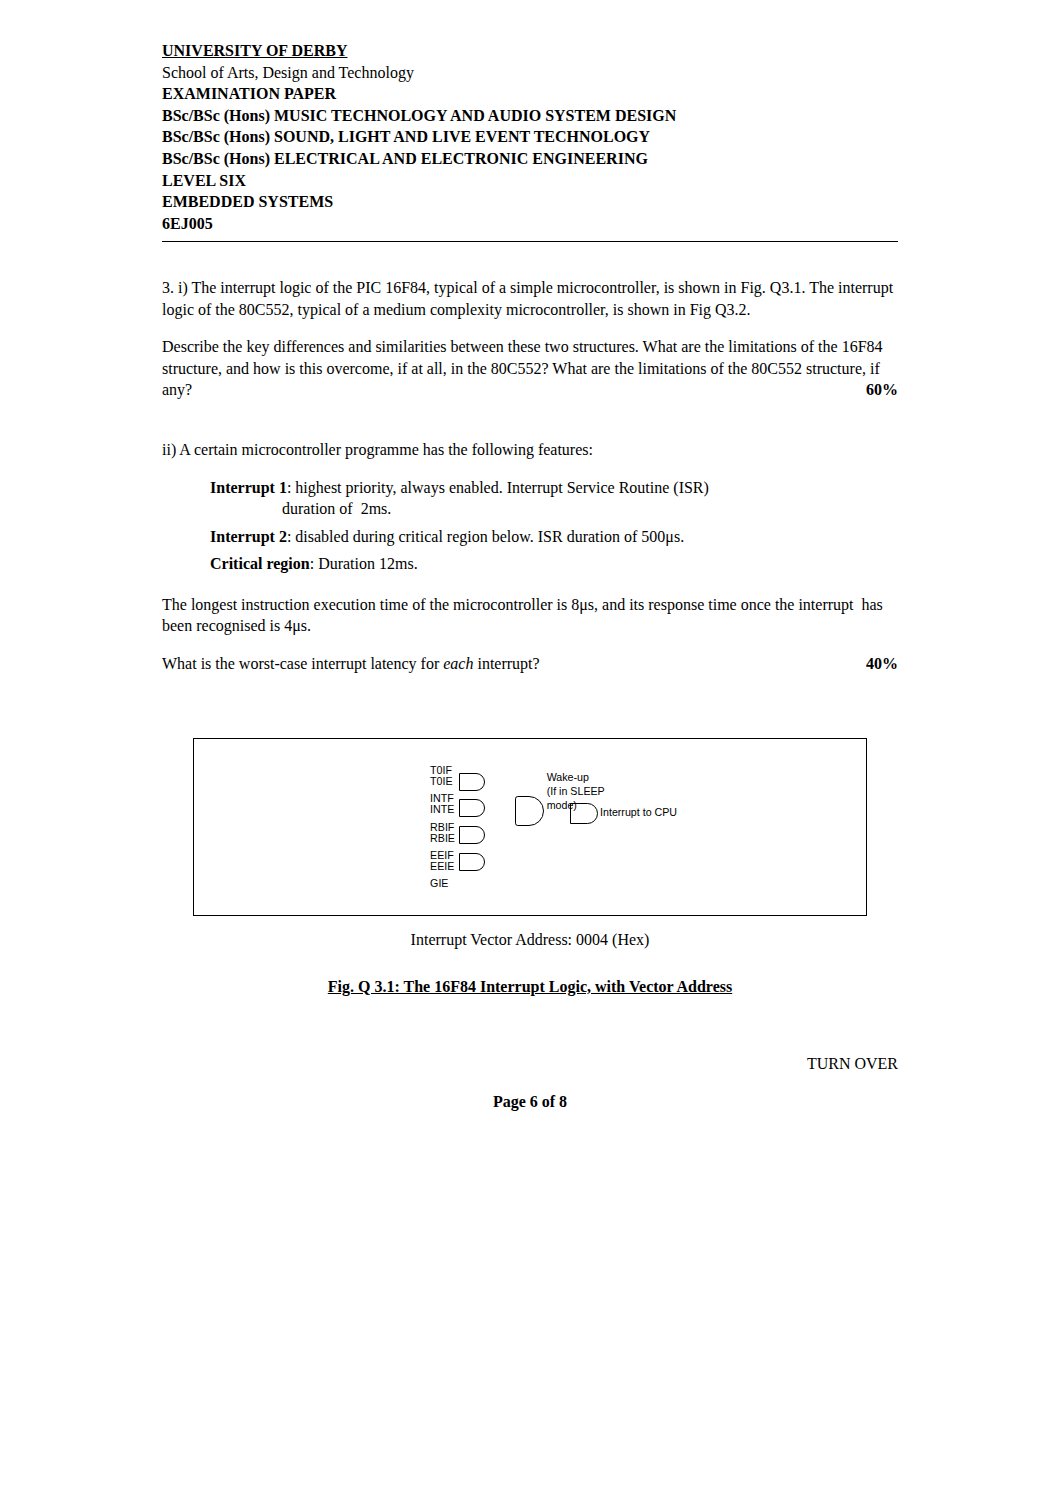UNIVERSITY OF DERBY
School of Arts, Design and Technology
EXAMINATION PAPER
BSc/BSc (Hons) MUSIC TECHNOLOGY AND AUDIO SYSTEM DESIGN
BSc/BSc (Hons) SOUND, LIGHT AND LIVE EVENT TECHNOLOGY
BSc/BSc (Hons) ELECTRICAL AND ELECTRONIC ENGINEERING
LEVEL SIX
EMBEDDED SYSTEMS
6EJ005
3. i) The interrupt logic of the PIC 16F84, typical of a simple microcontroller, is shown in Fig. Q3.1. The interrupt logic of the 80C552, typical of a medium complexity microcontroller, is shown in Fig Q3.2.
Describe the key differences and similarities between these two structures. What are the limitations of the 16F84 structure, and how is this overcome, if at all, in the 80C552? What are the limitations of the 80C552 structure, if any? 60%
ii) A certain microcontroller programme has the following features:
Interrupt 1: highest priority, always enabled. Interrupt Service Routine (ISR) duration of 2ms.
Interrupt 2: disabled during critical region below. ISR duration of 500μs.
Critical region: Duration 12ms.
The longest instruction execution time of the microcontroller is 8μs, and its response time once the interrupt has been recognised is 4μs.
What is the worst-case interrupt latency for each interrupt? 40%
T0IF T0IE
INTF INTE
RBIF RBIE
EEIF EEIE
GIE
Wake-up
(If in SLEEP mode)
Interrupt to CPU
Interrupt Vector Address: 0004 (Hex)
Fig. Q 3.1: The 16F84 Interrupt Logic, with Vector Address
TURN OVER
Page 6 of 8